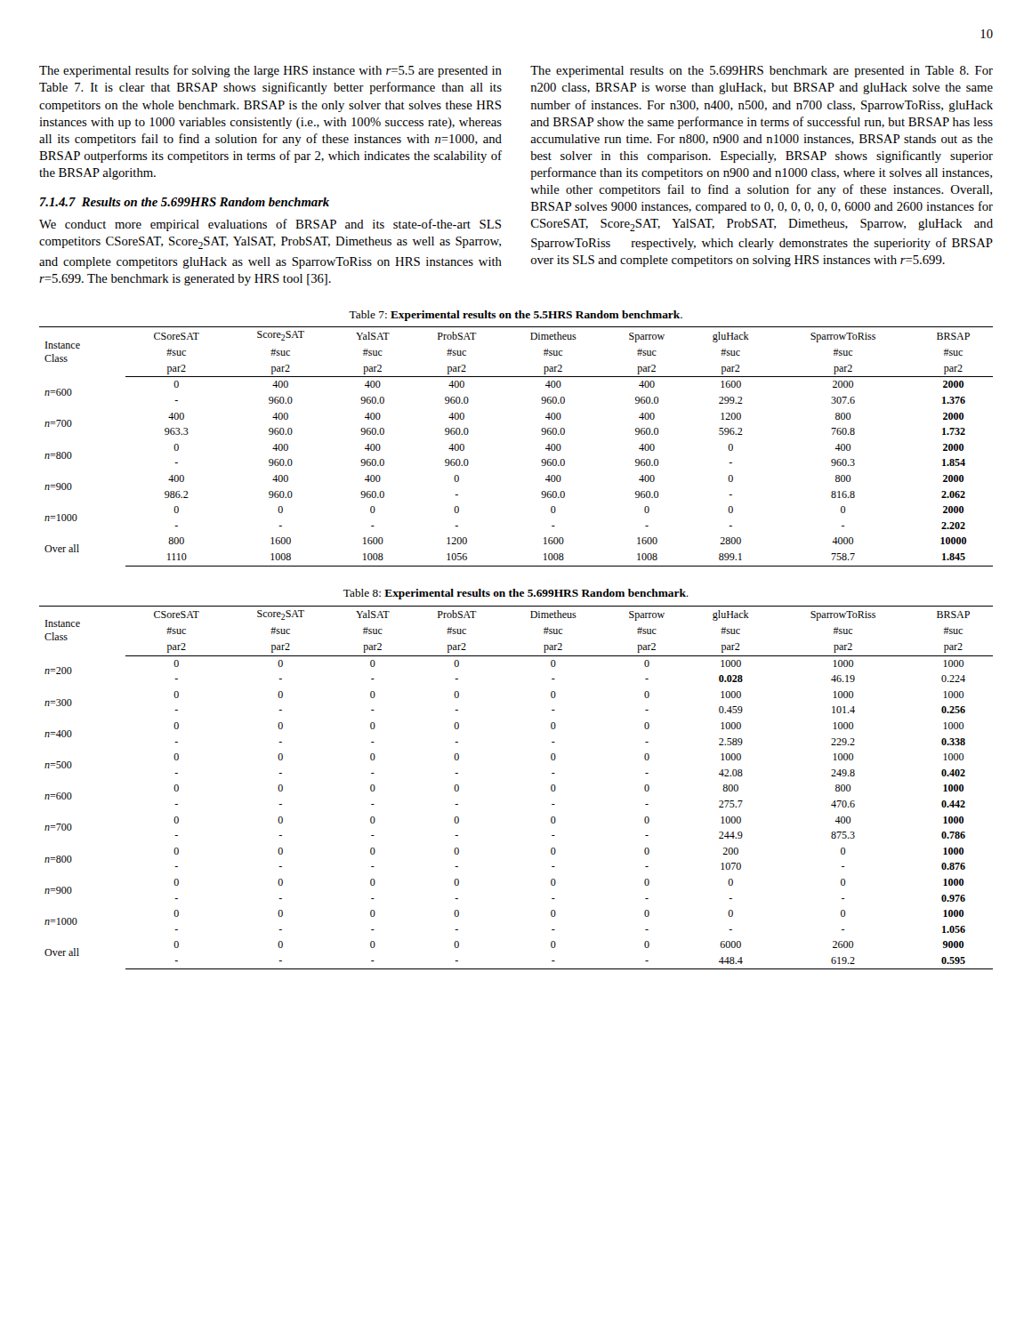10
The experimental results for solving the large HRS instance with r=5.5 are presented in Table 7. It is clear that BRSAP shows significantly better performance than all its competitors on the whole benchmark. BRSAP is the only solver that solves these HRS instances with up to 1000 variables consistently (i.e., with 100% success rate), whereas all its competitors fail to find a solution for any of these instances with n=1000, and BRSAP outperforms its competitors in terms of par 2, which indicates the scalability of the BRSAP algorithm.
7.1.4.7 Results on the 5.699HRS Random benchmark
We conduct more empirical evaluations of BRSAP and its state-of-the-art SLS competitors CSoreSAT, Score2 SAT, YalSAT, ProbSAT, Dimetheus as well as Sparrow, and complete competitors gluHack as well as SparrowToRiss on HRS instances with r=5.699. The benchmark is generated by HRS tool [36].
The experimental results on the 5.699HRS benchmark are presented in Table 8. For n200 class, BRSAP is worse than gluHack, but BRSAP and gluHack solve the same number of instances. For n300, n400, n500, and n700 class, SparrowToRiss, gluHack and BRSAP show the same performance in terms of successful run, but BRSAP has less accumulative run time. For n800, n900 and n1000 instances, BRSAP stands out as the best solver in this comparison. Especially, BRSAP shows significantly superior performance than its competitors on n900 and n1000 class, where it solves all instances, while other competitors fail to find a solution for any of these instances. Overall, BRSAP solves 9000 instances, compared to 0, 0, 0, 0, 0, 0, 6000 and 2600 instances for CSoreSAT, Score2 SAT, YalSAT, ProbSAT, Dimetheus, Sparrow, gluHack and SparrowToRiss respectively, which clearly demonstrates the superiority of BRSAP over its SLS and complete competitors on solving HRS instances with r=5.699.
Table 7: Experimental results on the 5.5HRS Random benchmark.
| Instance Class | CSoreSAT | Score 2 SAT | YalSAT | ProbSAT | Dimetheus | Sparrow | gluHack | SparrowToRiss | BRSAP |
| --- | --- | --- | --- | --- | --- | --- | --- | --- | --- |
| #suc | #suc | #suc | #suc | #suc | #suc | #suc | #suc | #suc |
| par2 | par2 | par2 | par2 | par2 | par2 | par2 | par2 | par2 |
| n =600 | 0 | 400 | 400 | 400 | 400 | 400 | 1600 | 2000 | 2000 |
| - | 960.0 | 960.0 | 960.0 | 960.0 | 960.0 | 299.2 | 307.6 | 1.376 |
| n =700 | 400 | 400 | 400 | 400 | 400 | 400 | 1200 | 800 | 2000 |
| 963.3 | 960.0 | 960.0 | 960.0 | 960.0 | 960.0 | 596.2 | 760.8 | 1.732 |
| n =800 | 0 | 400 | 400 | 400 | 400 | 400 | 0 | 400 | 2000 |
| - | 960.0 | 960.0 | 960.0 | 960.0 | 960.0 | - | 960.3 | 1.854 |
| n =900 | 400 | 400 | 400 | 0 | 400 | 400 | 0 | 800 | 2000 |
| 986.2 | 960.0 | 960.0 | - | 960.0 | 960.0 | - | 816.8 | 2.062 |
| n =1000 | 0 | 0 | 0 | 0 | 0 | 0 | 0 | 0 | 2000 |
| - | - | - | - | - | - | - | - | 2.202 |
| Over all | 800 | 1600 | 1600 | 1200 | 1600 | 1600 | 2800 | 4000 | 10000 |
| 1110 | 1008 | 1008 | 1056 | 1008 | 1008 | 899.1 | 758.7 | 1.845 |
Table 8: Experimental results on the 5.699HRS Random benchmark.
| Instance Class | CSoreSAT | Score 2 SAT | YalSAT | ProbSAT | Dimetheus | Sparrow | gluHack | SparrowToRiss | BRSAP |
| --- | --- | --- | --- | --- | --- | --- | --- | --- | --- |
| #suc | #suc | #suc | #suc | #suc | #suc | #suc | #suc | #suc |
| par2 | par2 | par2 | par2 | par2 | par2 | par2 | par2 | par2 |
| n =200 | 0 | 0 | 0 | 0 | 0 | 0 | 1000 | 1000 | 1000 |
| - | - | - | - | - | - | 0.028 | 46.19 | 0.224 |
| n =300 | 0 | 0 | 0 | 0 | 0 | 0 | 1000 | 1000 | 1000 |
| - | - | - | - | - | - | 0.459 | 101.4 | 0.256 |
| n =400 | 0 | 0 | 0 | 0 | 0 | 0 | 1000 | 1000 | 1000 |
| - | - | - | - | - | - | 2.589 | 229.2 | 0.338 |
| n =500 | 0 | 0 | 0 | 0 | 0 | 0 | 1000 | 1000 | 1000 |
| - | - | - | - | - | - | 42.08 | 249.8 | 0.402 |
| n =600 | 0 | 0 | 0 | 0 | 0 | 0 | 800 | 800 | 1000 |
| - | - | - | - | - | - | 275.7 | 470.6 | 0.442 |
| n =700 | 0 | 0 | 0 | 0 | 0 | 0 | 1000 | 400 | 1000 |
| - | - | - | - | - | - | 244.9 | 875.3 | 0.786 |
| n =800 | 0 | 0 | 0 | 0 | 0 | 0 | 200 | 0 | 1000 |
| - | - | - | - | - | - | 1070 | - | 0.876 |
| n =900 | 0 | 0 | 0 | 0 | 0 | 0 | 0 | 0 | 1000 |
| - | - | - | - | - | - | - | - | 0.976 |
| n =1000 | 0 | 0 | 0 | 0 | 0 | 0 | 0 | 0 | 1000 |
| - | - | - | - | - | - | - | - | 1.056 |
| Over all | 0 | 0 | 0 | 0 | 0 | 0 | 6000 | 2600 | 9000 |
| - | - | - | - | - | - | 448.4 | 619.2 | 0.595 |